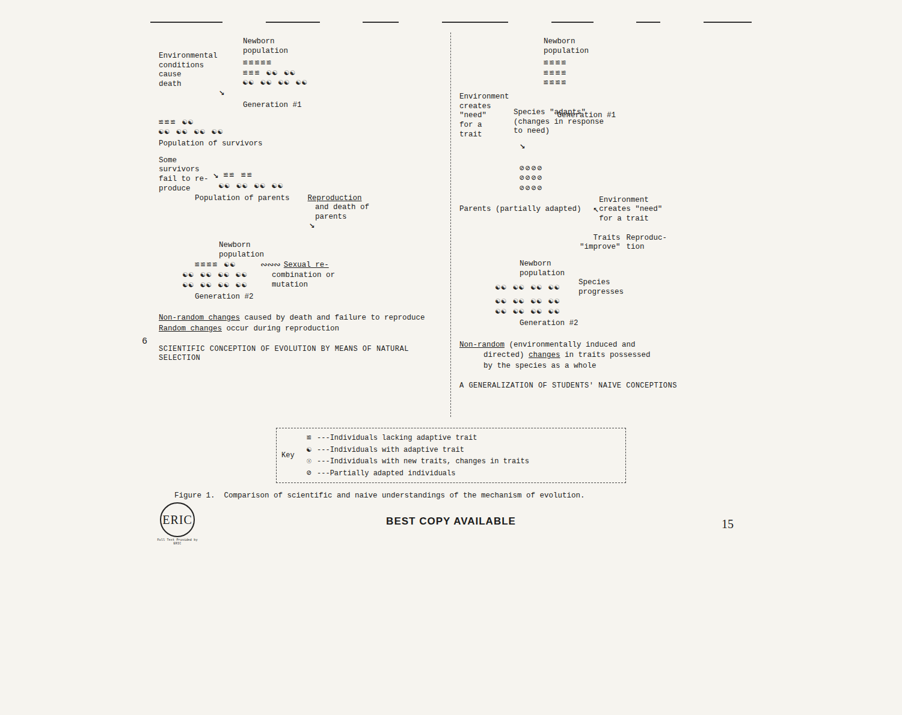6
Newborn
population
≌≌≌≌≌
≌≌≌ ☯☯ ☯☯
☯☯ ☯☯ ☯☯ ☯☯
Environmental
conditions
cause
death
↘
Generation #1
≌≌≌ ☯☯
☯☯ ☯☯ ☯☯ ☯☯
Population of survivors
Some
survivors
fail to re-
produce
↘ ≌≌ ≌≌
☯☯ ☯☯ ☯☯ ☯☯
Population of parents Reproduction
and death of
parents
↘
Newborn
population
≌≌≌≌ ☯☯ ∾∾∾ Sexual re-
☯☯ ☯☯ ☯☯ ☯☯ combination or
☯☯ ☯☯ ☯☯ ☯☯ mutation
Generation #2
Non-random changes caused by death and failure to reproduce
Random changes occur during reproduction
SCIENTIFIC CONCEPTION OF EVOLUTION BY MEANS OF NATURAL SELECTION
Newborn
population
≌≌≌≌
≌≌≌≌
≌≌≌≌
Environment
creates
"need"
for a
trait
Generation #1
Species "adapts"
(changes in response
to need)
↘
⊘⊘⊘⊘
⊘⊘⊘⊘
⊘⊘⊘⊘
Parents (partially adapted) ↖
Environment
creates "need"
for a trait
Traits
"improve"
Reproduc-
tion
Newborn
population
☯☯ ☯☯ ☯☯ ☯☯
Species
progresses
☯☯ ☯☯ ☯☯ ☯☯
☯☯ ☯☯ ☯☯ ☯☯
Generation #2
Non-random (environmentally induced and
directed) changes in traits possessed
by the species as a whole
A GENERALIZATION OF STUDENTS' NAIVE CONCEPTIONS
Key
≌ ---Individuals lacking adaptive trait
☯ ---Individuals with adaptive trait
☉ ---Individuals with new traits, changes in traits
⊘ ---Partially adapted individuals
Figure 1. Comparison of scientific and naive understandings of the mechanism of evolution.
ERIC
Full Text Provided by ERIC
BEST COPY AVAILABLE
15